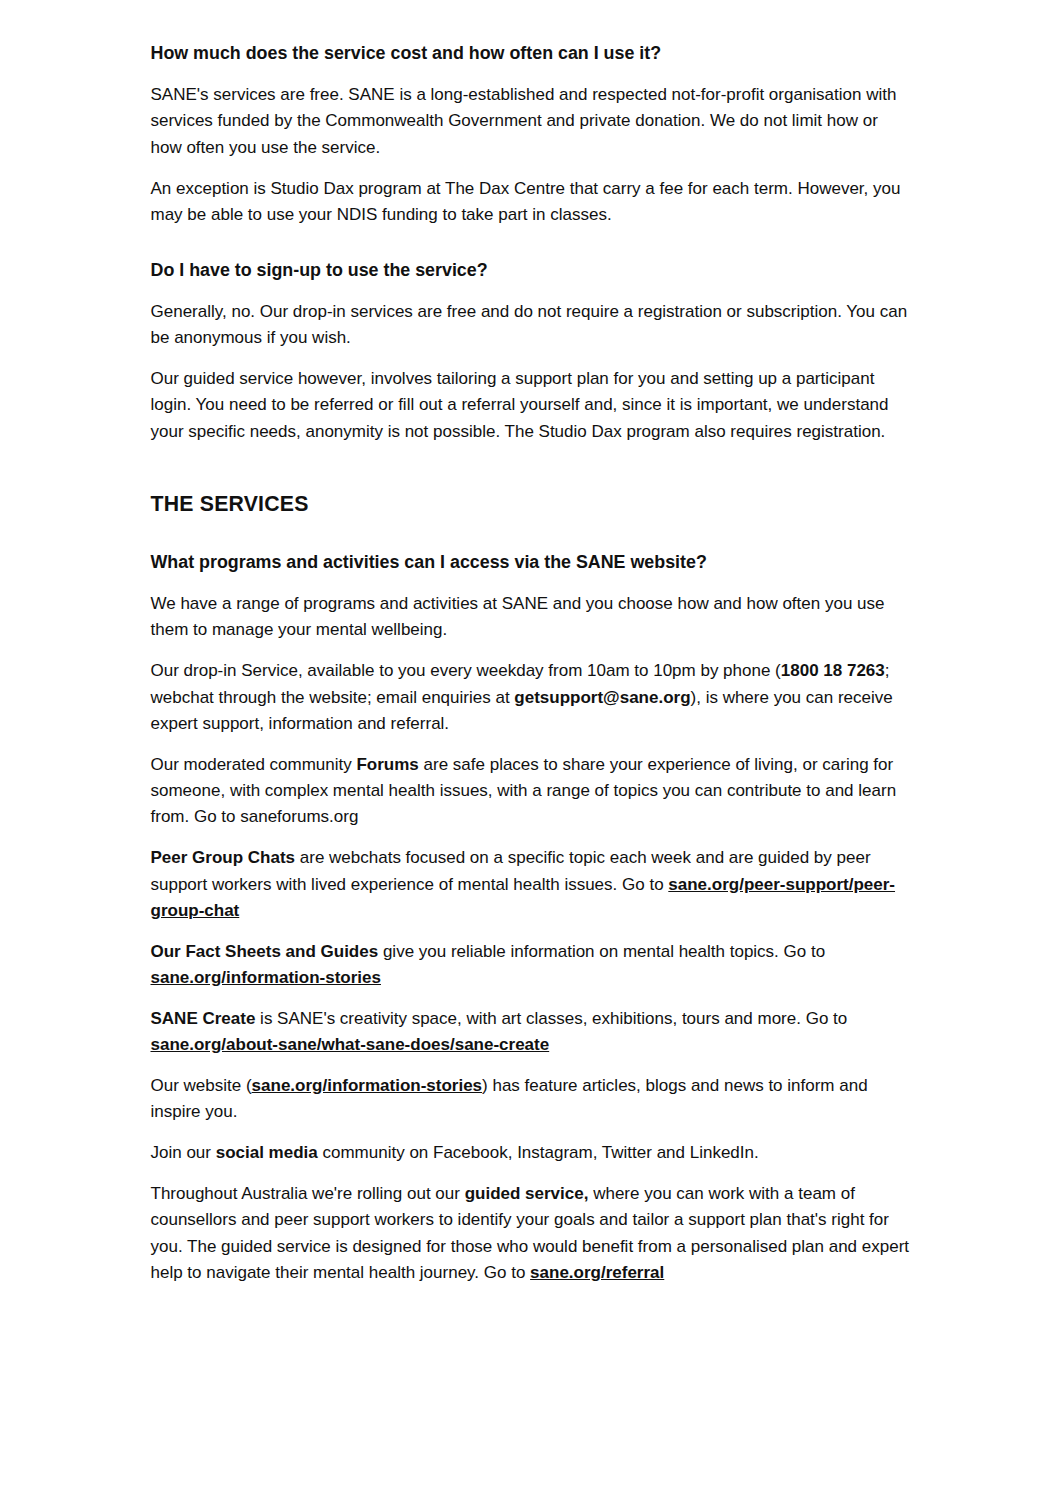How much does the service cost and how often can I use it?
SANE's services are free. SANE is a long-established and respected not-for-profit organisation with services funded by the Commonwealth Government and private donation. We do not limit how or how often you use the service.
An exception is Studio Dax program at The Dax Centre that carry a fee for each term. However, you may be able to use your NDIS funding to take part in classes.
Do I have to sign-up to use the service?
Generally, no. Our drop-in services are free and do not require a registration or subscription. You can be anonymous if you wish.
Our guided service however, involves tailoring a support plan for you and setting up a participant login. You need to be referred or fill out a referral yourself and, since it is important, we understand your specific needs, anonymity is not possible. The Studio Dax program also requires registration.
THE SERVICES
What programs and activities can I access via the SANE website?
We have a range of programs and activities at SANE and you choose how and how often you use them to manage your mental wellbeing.
Our drop-in Service, available to you every weekday from 10am to 10pm by phone (1800 18 7263; webchat through the website; email enquiries at getsupport@sane.org), is where you can receive expert support, information and referral.
Our moderated community Forums are safe places to share your experience of living, or caring for someone, with complex mental health issues, with a range of topics you can contribute to and learn from. Go to saneforums.org
Peer Group Chats are webchats focused on a specific topic each week and are guided by peer support workers with lived experience of mental health issues. Go to sane.org/peer-support/peer-group-chat
Our Fact Sheets and Guides give you reliable information on mental health topics. Go to sane.org/information-stories
SANE Create is SANE's creativity space, with art classes, exhibitions, tours and more. Go to sane.org/about-sane/what-sane-does/sane-create
Our website (sane.org/information-stories) has feature articles, blogs and news to inform and inspire you.
Join our social media community on Facebook, Instagram, Twitter and LinkedIn.
Throughout Australia we're rolling out our guided service, where you can work with a team of counsellors and peer support workers to identify your goals and tailor a support plan that's right for you. The guided service is designed for those who would benefit from a personalised plan and expert help to navigate their mental health journey. Go to sane.org/referral